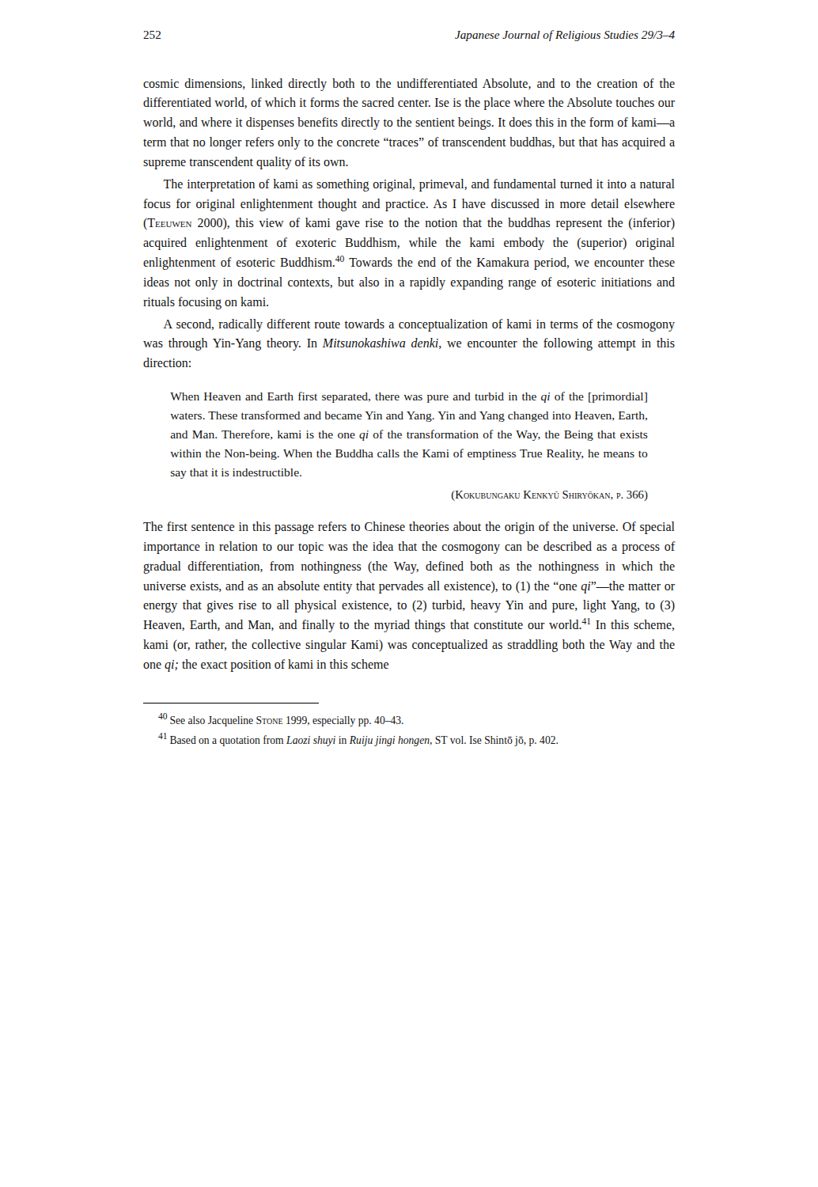252 Japanese Journal of Religious Studies 29/3–4
cosmic dimensions, linked directly both to the undifferentiated Absolute, and to the creation of the differentiated world, of which it forms the sacred center. Ise is the place where the Absolute touches our world, and where it dispenses benefits directly to the sentient beings. It does this in the form of kami—a term that no longer refers only to the concrete “traces” of transcendent buddhas, but that has acquired a supreme transcendent quality of its own.
The interpretation of kami as something original, primeval, and fundamental turned it into a natural focus for original enlightenment thought and practice. As I have discussed in more detail elsewhere (Teeuwen 2000), this view of kami gave rise to the notion that the buddhas represent the (inferior) acquired enlightenment of exoteric Buddhism, while the kami embody the (superior) original enlightenment of esoteric Buddhism.40 Towards the end of the Kamakura period, we encounter these ideas not only in doctrinal contexts, but also in a rapidly expanding range of esoteric initiations and rituals focusing on kami.
A second, radically different route towards a conceptualization of kami in terms of the cosmogony was through Yin-Yang theory. In Mitsunokashiwa denki, we encounter the following attempt in this direction:
When Heaven and Earth first separated, there was pure and turbid in the qi of the [primordial] waters. These transformed and became Yin and Yang. Yin and Yang changed into Heaven, Earth, and Man. Therefore, kami is the one qi of the transformation of the Way, the Being that exists within the Non-being. When the Buddha calls the Kami of emptiness True Reality, he means to say that it is indestructible.
(Kokubungaku Kenkyū Shiryōkan, p. 366)
The first sentence in this passage refers to Chinese theories about the origin of the universe. Of special importance in relation to our topic was the idea that the cosmogony can be described as a process of gradual differentiation, from nothingness (the Way, defined both as the nothingness in which the universe exists, and as an absolute entity that pervades all existence), to (1) the “one qi”—the matter or energy that gives rise to all physical existence, to (2) turbid, heavy Yin and pure, light Yang, to (3) Heaven, Earth, and Man, and finally to the myriad things that constitute our world.41 In this scheme, kami (or, rather, the collective singular Kami) was conceptualized as straddling both the Way and the one qi; the exact position of kami in this scheme
40 See also Jacqueline Stone 1999, especially pp. 40–43.
41 Based on a quotation from Laozi shuyi in Ruiju jingi hongen, ST vol. Ise Shintō jō, p. 402.